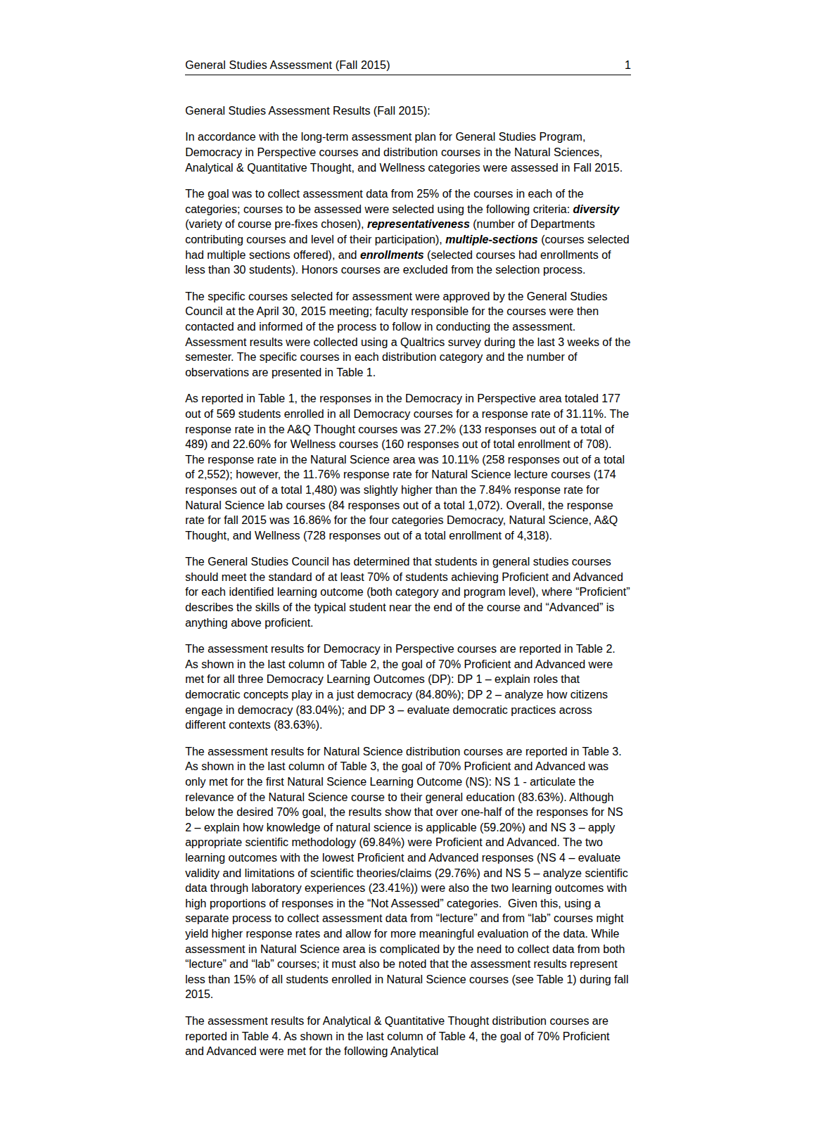General Studies Assessment (Fall 2015) 1
General Studies Assessment Results (Fall 2015):
In accordance with the long-term assessment plan for General Studies Program, Democracy in Perspective courses and distribution courses in the Natural Sciences, Analytical & Quantitative Thought, and Wellness categories were assessed in Fall 2015.
The goal was to collect assessment data from 25% of the courses in each of the categories; courses to be assessed were selected using the following criteria: diversity (variety of course pre-fixes chosen), representativeness (number of Departments contributing courses and level of their participation), multiple-sections (courses selected had multiple sections offered), and enrollments (selected courses had enrollments of less than 30 students). Honors courses are excluded from the selection process.
The specific courses selected for assessment were approved by the General Studies Council at the April 30, 2015 meeting; faculty responsible for the courses were then contacted and informed of the process to follow in conducting the assessment. Assessment results were collected using a Qualtrics survey during the last 3 weeks of the semester. The specific courses in each distribution category and the number of observations are presented in Table 1.
As reported in Table 1, the responses in the Democracy in Perspective area totaled 177 out of 569 students enrolled in all Democracy courses for a response rate of 31.11%. The response rate in the A&Q Thought courses was 27.2% (133 responses out of a total of 489) and 22.60% for Wellness courses (160 responses out of total enrollment of 708). The response rate in the Natural Science area was 10.11% (258 responses out of a total of 2,552); however, the 11.76% response rate for Natural Science lecture courses (174 responses out of a total 1,480) was slightly higher than the 7.84% response rate for Natural Science lab courses (84 responses out of a total 1,072). Overall, the response rate for fall 2015 was 16.86% for the four categories Democracy, Natural Science, A&Q Thought, and Wellness (728 responses out of a total enrollment of 4,318).
The General Studies Council has determined that students in general studies courses should meet the standard of at least 70% of students achieving Proficient and Advanced for each identified learning outcome (both category and program level), where “Proficient” describes the skills of the typical student near the end of the course and “Advanced” is anything above proficient.
The assessment results for Democracy in Perspective courses are reported in Table 2. As shown in the last column of Table 2, the goal of 70% Proficient and Advanced were met for all three Democracy Learning Outcomes (DP): DP 1 – explain roles that democratic concepts play in a just democracy (84.80%); DP 2 – analyze how citizens engage in democracy (83.04%); and DP 3 – evaluate democratic practices across different contexts (83.63%).
The assessment results for Natural Science distribution courses are reported in Table 3. As shown in the last column of Table 3, the goal of 70% Proficient and Advanced was only met for the first Natural Science Learning Outcome (NS): NS 1 - articulate the relevance of the Natural Science course to their general education (83.63%). Although below the desired 70% goal, the results show that over one-half of the responses for NS 2 – explain how knowledge of natural science is applicable (59.20%) and NS 3 – apply appropriate scientific methodology (69.84%) were Proficient and Advanced. The two learning outcomes with the lowest Proficient and Advanced responses (NS 4 – evaluate validity and limitations of scientific theories/claims (29.76%) and NS 5 – analyze scientific data through laboratory experiences (23.41%)) were also the two learning outcomes with high proportions of responses in the “Not Assessed” categories. Given this, using a separate process to collect assessment data from “lecture” and from “lab” courses might yield higher response rates and allow for more meaningful evaluation of the data. While assessment in Natural Science area is complicated by the need to collect data from both “lecture” and “lab” courses; it must also be noted that the assessment results represent less than 15% of all students enrolled in Natural Science courses (see Table 1) during fall 2015.
The assessment results for Analytical & Quantitative Thought distribution courses are reported in Table 4. As shown in the last column of Table 4, the goal of 70% Proficient and Advanced were met for the following Analytical